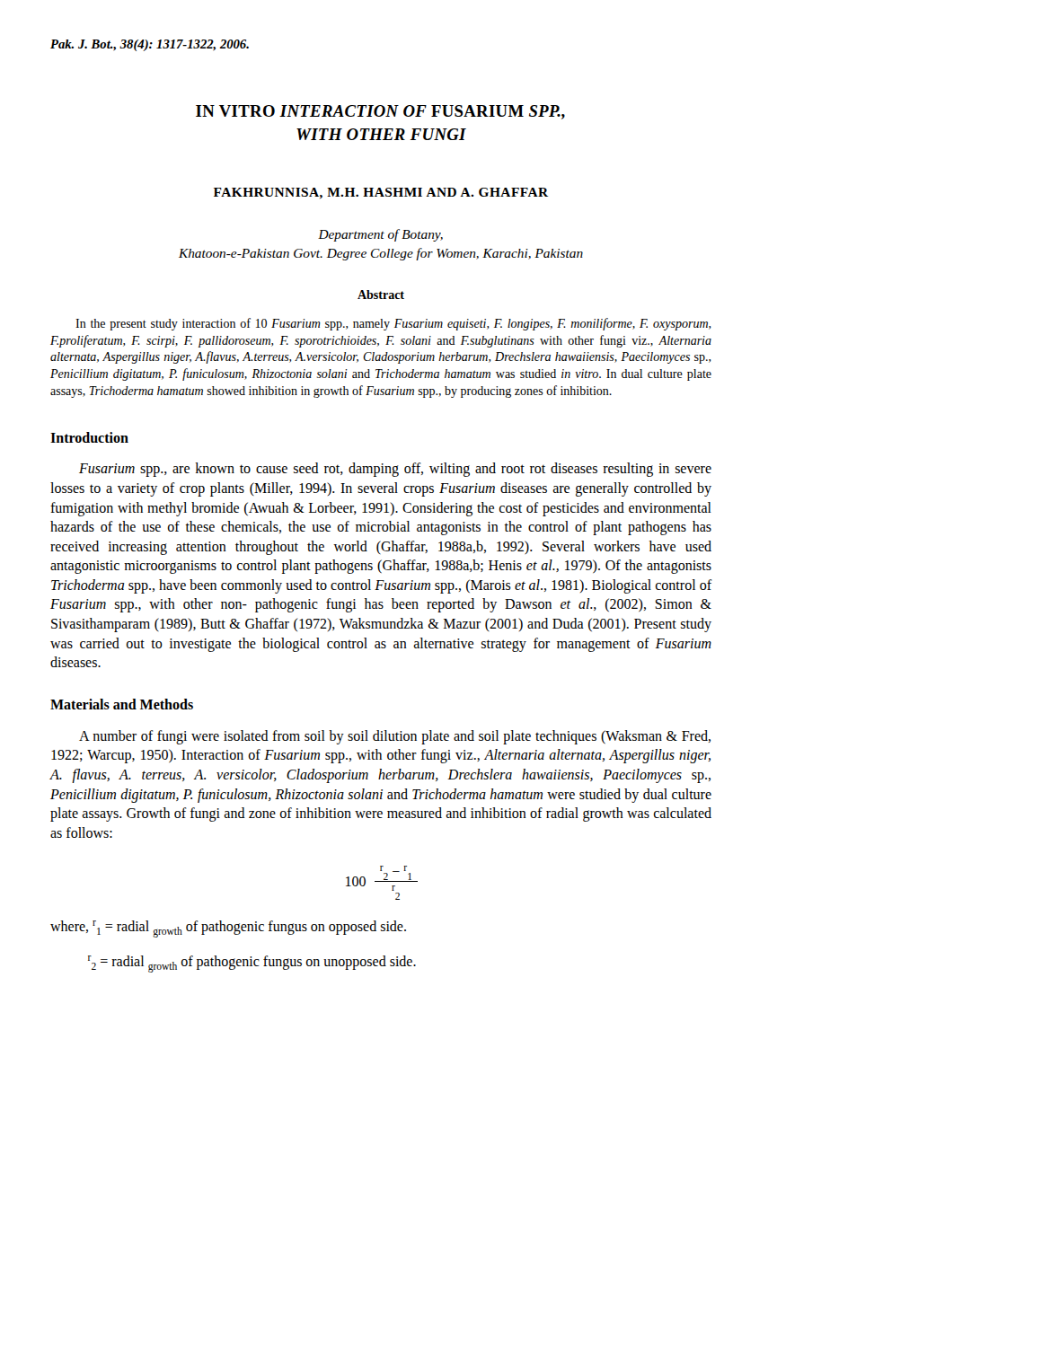Pak. J. Bot., 38(4): 1317-1322, 2006.
IN VITRO INTERACTION OF FUSARIUM SPP.,
WITH OTHER FUNGI
FAKHRUNNISA, M.H. HASHMI AND A. GHAFFAR
Department of Botany,
Khatoon-e-Pakistan Govt. Degree College for Women, Karachi, Pakistan
Abstract
In the present study interaction of 10 Fusarium spp., namely Fusarium equiseti, F. longipes, F. moniliforme, F. oxysporum, F.proliferatum, F. scirpi, F. pallidoroseum, F. sporotrichioides, F. solani and F.subglutinans with other fungi viz., Alternaria alternata, Aspergillus niger, A.flavus, A.terreus, A.versicolor, Cladosporium herbarum, Drechslera hawaiiensis, Paecilomyces sp., Penicillium digitatum, P. funiculosum, Rhizoctonia solani and Trichoderma hamatum was studied in vitro. In dual culture plate assays, Trichoderma hamatum showed inhibition in growth of Fusarium spp., by producing zones of inhibition.
Introduction
Fusarium spp., are known to cause seed rot, damping off, wilting and root rot diseases resulting in severe losses to a variety of crop plants (Miller, 1994). In several crops Fusarium diseases are generally controlled by fumigation with methyl bromide (Awuah & Lorbeer, 1991). Considering the cost of pesticides and environmental hazards of the use of these chemicals, the use of microbial antagonists in the control of plant pathogens has received increasing attention throughout the world (Ghaffar, 1988a,b, 1992). Several workers have used antagonistic microorganisms to control plant pathogens (Ghaffar, 1988a,b; Henis et al., 1979). Of the antagonists Trichoderma spp., have been commonly used to control Fusarium spp., (Marois et al., 1981). Biological control of Fusarium spp., with other non- pathogenic fungi has been reported by Dawson et al., (2002), Simon & Sivasithamparam (1989), Butt & Ghaffar (1972), Waksmundzka & Mazur (2001) and Duda (2001). Present study was carried out to investigate the biological control as an alternative strategy for management of Fusarium diseases.
Materials and Methods
A number of fungi were isolated from soil by soil dilution plate and soil plate techniques (Waksman & Fred, 1922; Warcup, 1950). Interaction of Fusarium spp., with other fungi viz., Alternaria alternata, Aspergillus niger, A. flavus, A. terreus, A. versicolor, Cladosporium herbarum, Drechslera hawaiiensis, Paecilomyces sp., Penicillium digitatum, P. funiculosum, Rhizoctonia solani and Trichoderma hamatum were studied by dual culture plate assays. Growth of fungi and zone of inhibition were measured and inhibition of radial growth was calculated as follows:
100 r2 − r1 r2
where, r1 = radial growth of pathogenic fungus on opposed side.
r2 = radial growth of pathogenic fungus on unopposed side.